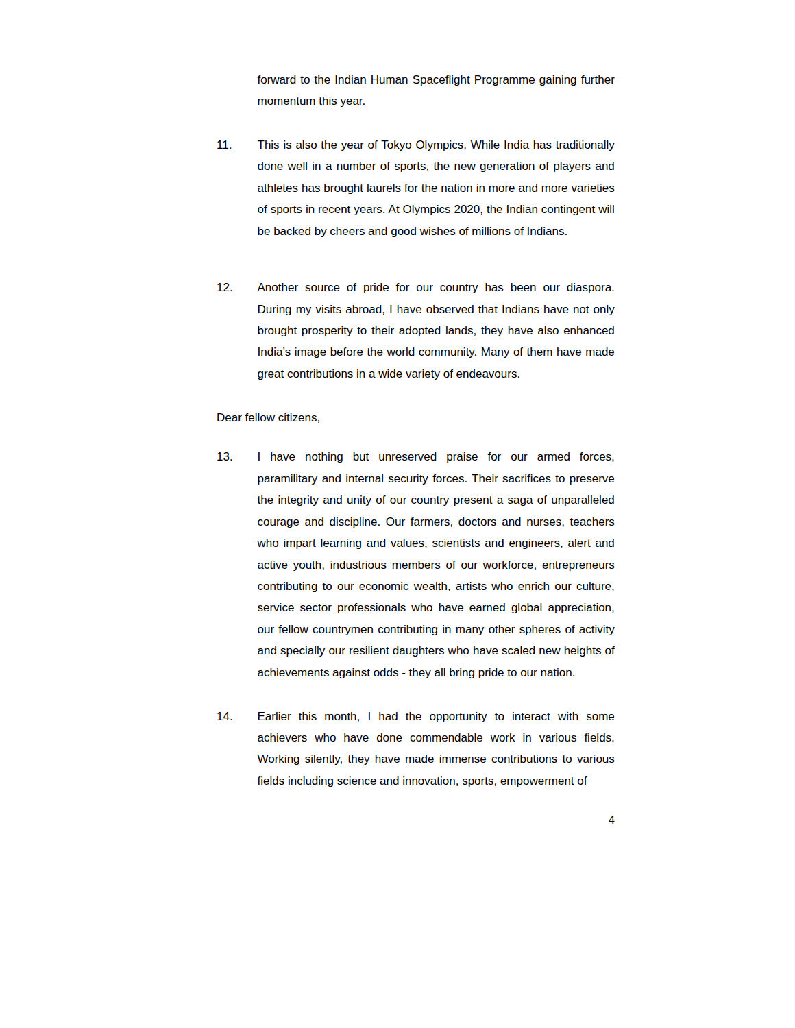forward to the Indian Human Spaceflight Programme gaining further momentum this year.
This is also the year of Tokyo Olympics. While India has traditionally done well in a number of sports, the new generation of players and athletes has brought laurels for the nation in more and more varieties of sports in recent years. At Olympics 2020, the Indian contingent will be backed by cheers and good wishes of millions of Indians.
Another source of pride for our country has been our diaspora. During my visits abroad, I have observed that Indians have not only brought prosperity to their adopted lands, they have also enhanced India’s image before the world community. Many of them have made great contributions in a wide variety of endeavours.
Dear fellow citizens,
I have nothing but unreserved praise for our armed forces, paramilitary and internal security forces. Their sacrifices to preserve the integrity and unity of our country present a saga of unparalleled courage and discipline. Our farmers, doctors and nurses, teachers who impart learning and values, scientists and engineers, alert and active youth, industrious members of our workforce, entrepreneurs contributing to our economic wealth, artists who enrich our culture, service sector professionals who have earned global appreciation, our fellow countrymen contributing in many other spheres of activity and specially our resilient daughters who have scaled new heights of achievements against odds - they all bring pride to our nation.
Earlier this month, I had the opportunity to interact with some achievers who have done commendable work in various fields. Working silently, they have made immense contributions to various fields including science and innovation, sports, empowerment of
4